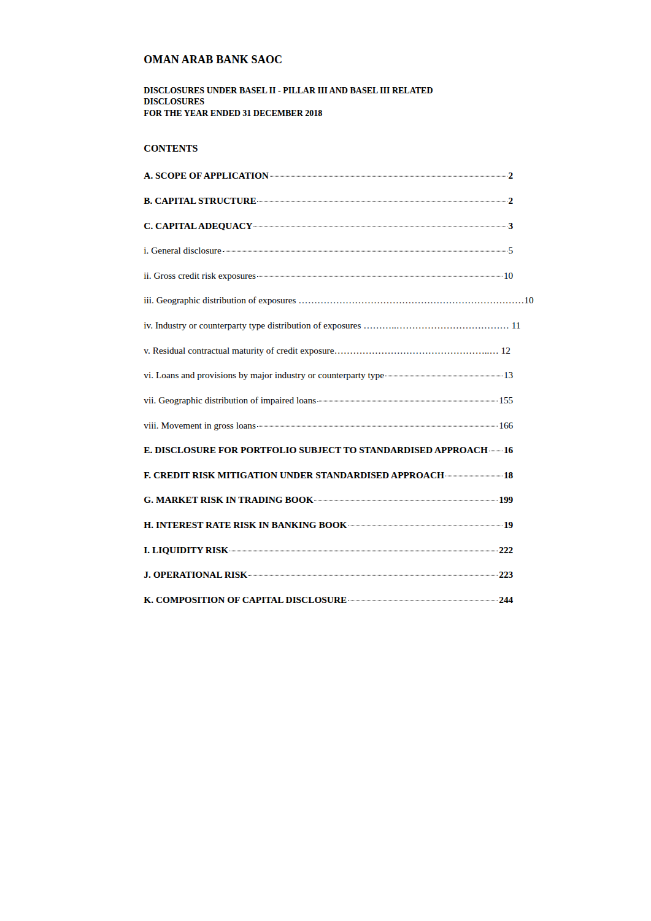OMAN ARAB BANK SAOC
DISCLOSURES UNDER BASEL II - PILLAR III AND BASEL III RELATED DISCLOSURES
FOR THE YEAR ENDED 31 DECEMBER 2018
CONTENTS
A. SCOPE OF APPLICATION 2
B. CAPITAL STRUCTURE 2
C. CAPITAL ADEQUACY 3
i. General disclosure 5
ii. Gross credit risk exposures 10
iii. Geographic distribution of exposures ………………………………………………………………10
iv. Industry or counterparty type distribution of exposures ………..……………………………… 11
v. Residual contractual maturity of credit exposure…………………………………………..… 12
vi. Loans and provisions by major industry or counterparty type 13
vii. Geographic distribution of impaired loans 155
viii. Movement in gross loans 166
E. DISCLOSURE FOR PORTFOLIO SUBJECT TO STANDARDISED APPROACH 16
F. CREDIT RISK MITIGATION UNDER STANDARDISED APPROACH 18
G. MARKET RISK IN TRADING BOOK 199
H. INTEREST RATE RISK IN BANKING BOOK 19
I. LIQUIDITY RISK 222
J. OPERATIONAL RISK 223
K. COMPOSITION OF CAPITAL DISCLOSURE 244